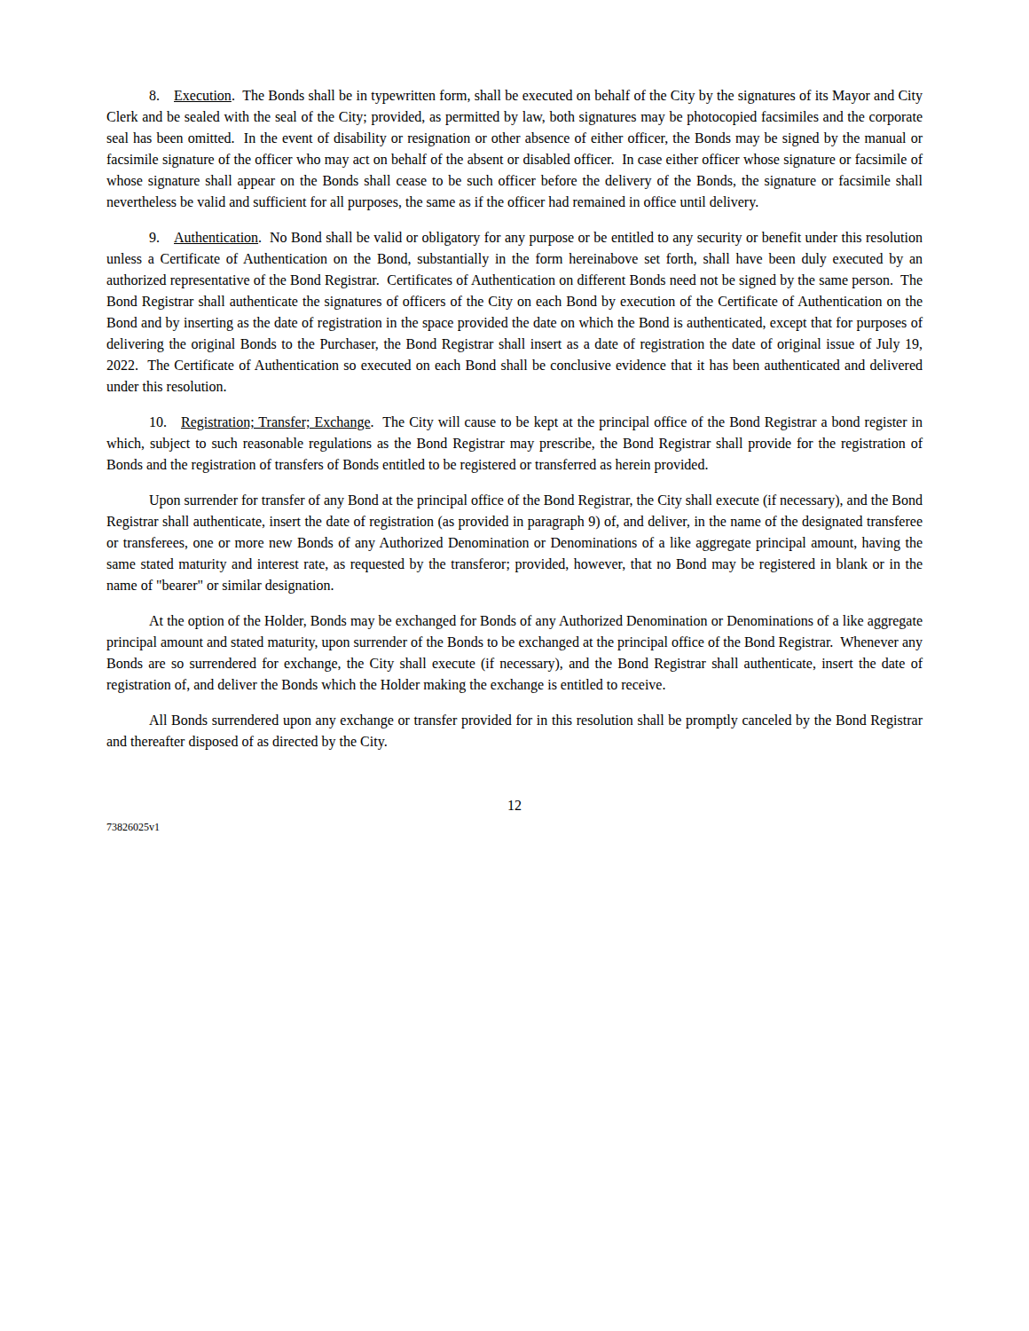8. Execution. The Bonds shall be in typewritten form, shall be executed on behalf of the City by the signatures of its Mayor and City Clerk and be sealed with the seal of the City; provided, as permitted by law, both signatures may be photocopied facsimiles and the corporate seal has been omitted. In the event of disability or resignation or other absence of either officer, the Bonds may be signed by the manual or facsimile signature of the officer who may act on behalf of the absent or disabled officer. In case either officer whose signature or facsimile of whose signature shall appear on the Bonds shall cease to be such officer before the delivery of the Bonds, the signature or facsimile shall nevertheless be valid and sufficient for all purposes, the same as if the officer had remained in office until delivery.
9. Authentication. No Bond shall be valid or obligatory for any purpose or be entitled to any security or benefit under this resolution unless a Certificate of Authentication on the Bond, substantially in the form hereinabove set forth, shall have been duly executed by an authorized representative of the Bond Registrar. Certificates of Authentication on different Bonds need not be signed by the same person. The Bond Registrar shall authenticate the signatures of officers of the City on each Bond by execution of the Certificate of Authentication on the Bond and by inserting as the date of registration in the space provided the date on which the Bond is authenticated, except that for purposes of delivering the original Bonds to the Purchaser, the Bond Registrar shall insert as a date of registration the date of original issue of July 19, 2022. The Certificate of Authentication so executed on each Bond shall be conclusive evidence that it has been authenticated and delivered under this resolution.
10. Registration; Transfer; Exchange. The City will cause to be kept at the principal office of the Bond Registrar a bond register in which, subject to such reasonable regulations as the Bond Registrar may prescribe, the Bond Registrar shall provide for the registration of Bonds and the registration of transfers of Bonds entitled to be registered or transferred as herein provided.
Upon surrender for transfer of any Bond at the principal office of the Bond Registrar, the City shall execute (if necessary), and the Bond Registrar shall authenticate, insert the date of registration (as provided in paragraph 9) of, and deliver, in the name of the designated transferee or transferees, one or more new Bonds of any Authorized Denomination or Denominations of a like aggregate principal amount, having the same stated maturity and interest rate, as requested by the transferor; provided, however, that no Bond may be registered in blank or in the name of "bearer" or similar designation.
At the option of the Holder, Bonds may be exchanged for Bonds of any Authorized Denomination or Denominations of a like aggregate principal amount and stated maturity, upon surrender of the Bonds to be exchanged at the principal office of the Bond Registrar. Whenever any Bonds are so surrendered for exchange, the City shall execute (if necessary), and the Bond Registrar shall authenticate, insert the date of registration of, and deliver the Bonds which the Holder making the exchange is entitled to receive.
All Bonds surrendered upon any exchange or transfer provided for in this resolution shall be promptly canceled by the Bond Registrar and thereafter disposed of as directed by the City.
12
73826025v1